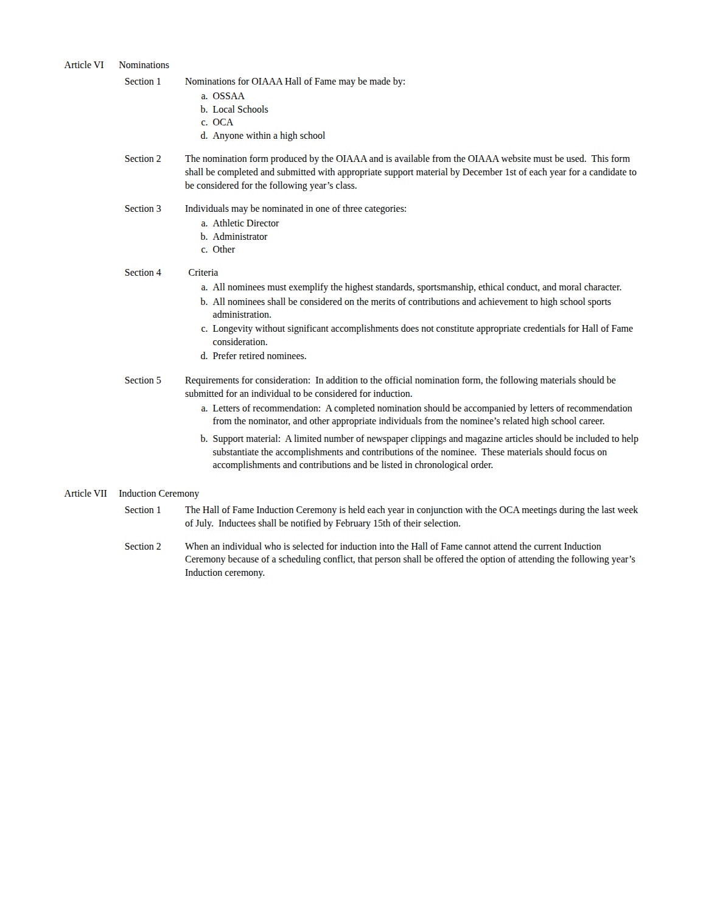Article VINominations
Section 1
Nominations for OIAAA Hall of Fame may be made by:
OSSAA
Local Schools
OCA
Anyone within a high school
Section 2
The nomination form produced by the OIAAA and is available from the OIAAA website must be used. This form shall be completed and submitted with appropriate support material by December 1st of each year for a candidate to be considered for the following year’s class.
Section 3
Individuals may be nominated in one of three categories:
Athletic Director
Administrator
Other
Section 4
Criteria
All nominees must exemplify the highest standards, sportsmanship, ethical conduct, and moral character.
All nominees shall be considered on the merits of contributions and achievement to high school sports administration.
Longevity without significant accomplishments does not constitute appropriate credentials for Hall of Fame consideration.
Prefer retired nominees.
Section 5
Requirements for consideration: In addition to the official nomination form, the following materials should be submitted for an individual to be considered for induction.
Letters of recommendation: A completed nomination should be accompanied by letters of recommendation from the nominator, and other appropriate individuals from the nominee’s related high school career.
Support material: A limited number of newspaper clippings and magazine articles should be included to help substantiate the accomplishments and contributions of the nominee. These materials should focus on accomplishments and contributions and be listed in chronological order.
Article VIIInduction Ceremony
Section 1
The Hall of Fame Induction Ceremony is held each year in conjunction with the OCA meetings during the last week of July. Inductees shall be notified by February 15th of their selection.
Section 2
When an individual who is selected for induction into the Hall of Fame cannot attend the current Induction Ceremony because of a scheduling conflict, that person shall be offered the option of attending the following year’s Induction ceremony.